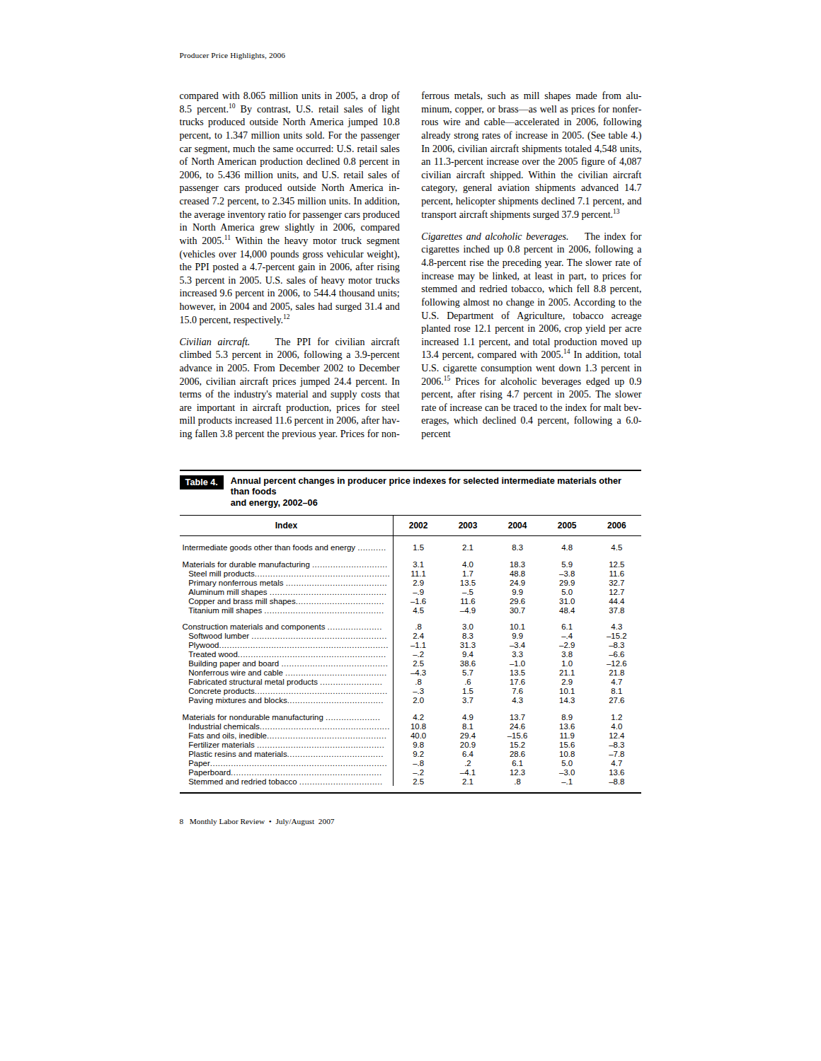Producer Price Highlights, 2006
compared with 8.065 million units in 2005, a drop of 8.5 percent.10 By contrast, U.S. retail sales of light trucks produced outside North America jumped 10.8 percent, to 1.347 million units sold. For the passenger car segment, much the same occurred: U.S. retail sales of North American production declined 0.8 percent in 2006, to 5.436 million units, and U.S. retail sales of passenger cars produced outside North America increased 7.2 percent, to 2.345 million units. In addition, the average inventory ratio for passenger cars produced in North America grew slightly in 2006, compared with 2005.11 Within the heavy motor truck segment (vehicles over 14,000 pounds gross vehicular weight), the PPI posted a 4.7-percent gain in 2006, after rising 5.3 percent in 2005. U.S. sales of heavy motor trucks increased 9.6 percent in 2006, to 544.4 thousand units; however, in 2004 and 2005, sales had surged 31.4 and 15.0 percent, respectively.12
Civilian aircraft. The PPI for civilian aircraft climbed 5.3 percent in 2006, following a 3.9-percent advance in 2005. From December 2002 to December 2006, civilian aircraft prices jumped 24.4 percent. In terms of the industry's material and supply costs that are important in aircraft production, prices for steel mill products increased 11.6 percent in 2006, after having fallen 3.8 percent the previous year. Prices for nonferrous metals, such as mill shapes made from aluminum, copper, or brass—as well as prices for nonferrous wire and cable—accelerated in 2006, following already strong rates of increase in 2005. (See table 4.) In 2006, civilian aircraft shipments totaled 4,548 units, an 11.3-percent increase over the 2005 figure of 4,087 civilian aircraft shipped. Within the civilian aircraft category, general aviation shipments advanced 14.7 percent, helicopter shipments declined 7.1 percent, and transport aircraft shipments surged 37.9 percent.13
Cigarettes and alcoholic beverages. The index for cigarettes inched up 0.8 percent in 2006, following a 4.8-percent rise the preceding year. The slower rate of increase may be linked, at least in part, to prices for stemmed and redried tobacco, which fell 8.8 percent, following almost no change in 2005. According to the U.S. Department of Agriculture, tobacco acreage planted rose 12.1 percent in 2006, crop yield per acre increased 1.1 percent, and total production moved up 13.4 percent, compared with 2005.14 In addition, total U.S. cigarette consumption went down 1.3 percent in 2006.15 Prices for alcoholic beverages edged up 0.9 percent, after rising 4.7 percent in 2005. The slower rate of increase can be traced to the index for malt beverages, which declined 0.4 percent, following a 6.0-percent
Table 4.
Annual percent changes in producer price indexes for selected intermediate materials other than foods
and energy, 2002–06
| Index | 2002 | 2003 | 2004 | 2005 | 2006 |
| --- | --- | --- | --- | --- | --- |
| Intermediate goods other than foods and energy ........... | 1.5 | 2.1 | 8.3 | 4.8 | 4.5 |
| Materials for durable manufacturing ............................. | 3.1 | 4.0 | 18.3 | 5.9 | 12.5 |
| Steel mill products .................................................... | 11.1 | 1.7 | 48.8 | –3.8 | 11.6 |
| Primary nonferrous metals ....................................... | 2.9 | 13.5 | 24.9 | 29.9 | 32.7 |
| Aluminum mill shapes ............................................. | –.9 | –.5 | 9.9 | 5.0 | 12.7 |
| Copper and brass mill shapes .................................. | –1.6 | 11.6 | 29.6 | 31.0 | 44.4 |
| Titanium mill shapes .............................................. | 4.5 | –4.9 | 30.7 | 48.4 | 37.8 |
| Construction materials and components ..................... | .8 | 3.0 | 10.1 | 6.1 | 4.3 |
| Softwood lumber .................................................... | 2.4 | 8.3 | 9.9 | –.4 | –15.2 |
| Plywood ................................................................. | –1.1 | 31.3 | –3.4 | –2.9 | –8.3 |
| Treated wood ......................................................... | –.2 | 9.4 | 3.3 | 3.8 | –6.6 |
| Building paper and board ......................................... | 2.5 | 38.6 | –1.0 | 1.0 | –12.6 |
| Nonferrous wire and cable ....................................... | –4.3 | 5.7 | 13.5 | 21.1 | 21.8 |
| Fabricated structural metal products ........................ | .8 | .6 | 17.6 | 2.9 | 4.7 |
| Concrete products ................................................... | –.3 | 1.5 | 7.6 | 10.1 | 8.1 |
| Paving mixtures and blocks ..................................... | 2.0 | 3.7 | 4.3 | 14.3 | 27.6 |
| Materials for nondurable manufacturing ..................... | 4.2 | 4.9 | 13.7 | 8.9 | 1.2 |
| Industrial chemicals .................................................. | 10.8 | 8.1 | 24.6 | 13.6 | 4.0 |
| Fats and oils, inedible .............................................. | 40.0 | 29.4 | –15.6 | 11.9 | 12.4 |
| Fertilizer materials ................................................. | 9.8 | 20.9 | 15.2 | 15.6 | –8.3 |
| Plastic resins and materials ..................................... | 9.2 | 6.4 | 28.6 | 10.8 | –7.8 |
| Paper .................................................................... | –.8 | .2 | 6.1 | 5.0 | 4.7 |
| Paperboard .......................................................... | –.2 | –4.1 | 12.3 | –3.0 | 13.6 |
| Stemmed and redried tobacco ................................ | 2.5 | 2.1 | .8 | –.1 | –8.8 |
8 Monthly Labor Review • July/August 2007